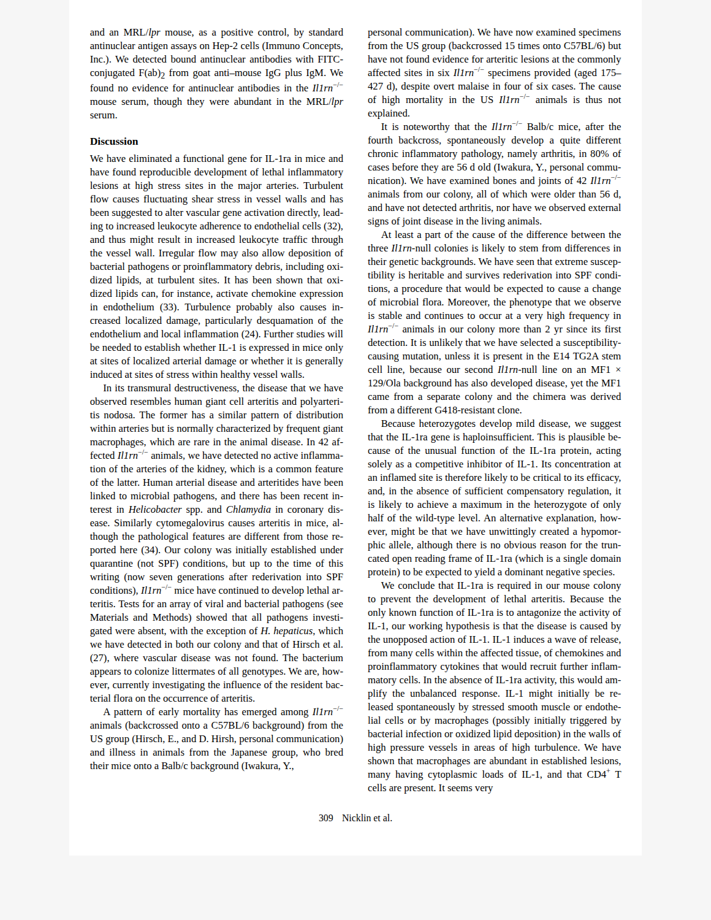and an MRL/lpr mouse, as a positive control, by standard antinuclear antigen assays on Hep-2 cells (Immuno Concepts, Inc.). We detected bound antinuclear antibodies with FITC-conjugated F(ab)2 from goat anti–mouse IgG plus IgM. We found no evidence for antinuclear antibodies in the Il1rn−/− mouse serum, though they were abundant in the MRL/lpr serum.
Discussion
We have eliminated a functional gene for IL-1ra in mice and have found reproducible development of lethal inflammatory lesions at high stress sites in the major arteries. Turbulent flow causes fluctuating shear stress in vessel walls and has been suggested to alter vascular gene activation directly, leading to increased leukocyte adherence to endothelial cells (32), and thus might result in increased leukocyte traffic through the vessel wall. Irregular flow may also allow deposition of bacterial pathogens or proinflammatory debris, including oxidized lipids, at turbulent sites. It has been shown that oxidized lipids can, for instance, activate chemokine expression in endothelium (33). Turbulence probably also causes increased localized damage, particularly desquamation of the endothelium and local inflammation (24). Further studies will be needed to establish whether IL-1 is expressed in mice only at sites of localized arterial damage or whether it is generally induced at sites of stress within healthy vessel walls.
In its transmural destructiveness, the disease that we have observed resembles human giant cell arteritis and polyarteritis nodosa. The former has a similar pattern of distribution within arteries but is normally characterized by frequent giant macrophages, which are rare in the animal disease. In 42 affected Il1rn−/− animals, we have detected no active inflammation of the arteries of the kidney, which is a common feature of the latter. Human arterial disease and arteritides have been linked to microbial pathogens, and there has been recent interest in Helicobacter spp. and Chlamydia in coronary disease. Similarly cytomegalovirus causes arteritis in mice, although the pathological features are different from those reported here (34). Our colony was initially established under quarantine (not SPF) conditions, but up to the time of this writing (now seven generations after rederivation into SPF conditions), Il1rn−/− mice have continued to develop lethal arteritis. Tests for an array of viral and bacterial pathogens (see Materials and Methods) showed that all pathogens investigated were absent, with the exception of H. hepaticus, which we have detected in both our colony and that of Hirsch et al. (27), where vascular disease was not found. The bacterium appears to colonize littermates of all genotypes. We are, however, currently investigating the influence of the resident bacterial flora on the occurrence of arteritis.
A pattern of early mortality has emerged among Il1rn−/− animals (backcrossed onto a C57BL/6 background) from the US group (Hirsch, E., and D. Hirsh, personal communication) and illness in animals from the Japanese group, who bred their mice onto a Balb/c background (Iwakura, Y.,
personal communication). We have now examined specimens from the US group (backcrossed 15 times onto C57BL/6) but have not found evidence for arteritic lesions at the commonly affected sites in six Il1rn−/− specimens provided (aged 175–427 d), despite overt malaise in four of six cases. The cause of high mortality in the US Il1rn−/− animals is thus not explained.
It is noteworthy that the Il1rn−/− Balb/c mice, after the fourth backcross, spontaneously develop a quite different chronic inflammatory pathology, namely arthritis, in 80% of cases before they are 56 d old (Iwakura, Y., personal communication). We have examined bones and joints of 42 Il1rn−/− animals from our colony, all of which were older than 56 d, and have not detected arthritis, nor have we observed external signs of joint disease in the living animals.
At least a part of the cause of the difference between the three Il1rn-null colonies is likely to stem from differences in their genetic backgrounds. We have seen that extreme susceptibility is heritable and survives rederivation into SPF conditions, a procedure that would be expected to cause a change of microbial flora. Moreover, the phenotype that we observe is stable and continues to occur at a very high frequency in Il1rn−/− animals in our colony more than 2 yr since its first detection. It is unlikely that we have selected a susceptibility-causing mutation, unless it is present in the E14 TG2A stem cell line, because our second Il1rn-null line on an MF1 × 129/Ola background has also developed disease, yet the MF1 came from a separate colony and the chimera was derived from a different G418-resistant clone.
Because heterozygotes develop mild disease, we suggest that the IL-1ra gene is haploinsufficient. This is plausible because of the unusual function of the IL-1ra protein, acting solely as a competitive inhibitor of IL-1. Its concentration at an inflamed site is therefore likely to be critical to its efficacy, and, in the absence of sufficient compensatory regulation, it is likely to achieve a maximum in the heterozygote of only half of the wild-type level. An alternative explanation, however, might be that we have unwittingly created a hypomorphic allele, although there is no obvious reason for the truncated open reading frame of IL-1ra (which is a single domain protein) to be expected to yield a dominant negative species.
We conclude that IL-1ra is required in our mouse colony to prevent the development of lethal arteritis. Because the only known function of IL-1ra is to antagonize the activity of IL-1, our working hypothesis is that the disease is caused by the unopposed action of IL-1. IL-1 induces a wave of release, from many cells within the affected tissue, of chemokines and proinflammatory cytokines that would recruit further inflammatory cells. In the absence of IL-1ra activity, this would amplify the unbalanced response. IL-1 might initially be released spontaneously by stressed smooth muscle or endothelial cells or by macrophages (possibly initially triggered by bacterial infection or oxidized lipid deposition) in the walls of high pressure vessels in areas of high turbulence. We have shown that macrophages are abundant in established lesions, many having cytoplasmic loads of IL-1, and that CD4+ T cells are present. It seems very
309 Nicklin et al.